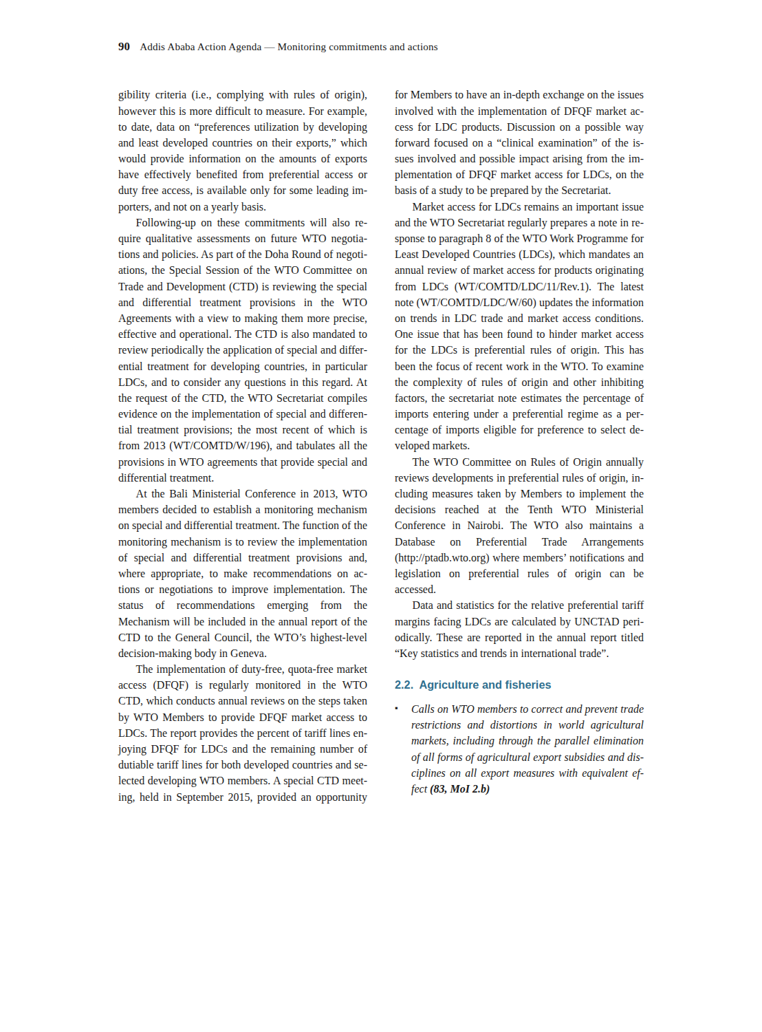90 Addis Ababa Action Agenda — Monitoring commitments and actions
gibility criteria (i.e., complying with rules of origin), however this is more difficult to measure. For example, to date, data on “preferences utilization by developing and least developed countries on their exports,” which would provide information on the amounts of exports have effectively benefited from preferential access or duty free access, is available only for some leading importers, and not on a yearly basis.
Following-up on these commitments will also require qualitative assessments on future WTO negotiations and policies. As part of the Doha Round of negotiations, the Special Session of the WTO Committee on Trade and Development (CTD) is reviewing the special and differential treatment provisions in the WTO Agreements with a view to making them more precise, effective and operational. The CTD is also mandated to review periodically the application of special and differential treatment for developing countries, in particular LDCs, and to consider any questions in this regard. At the request of the CTD, the WTO Secretariat compiles evidence on the implementation of special and differential treatment provisions; the most recent of which is from 2013 (WT/COMTD/W/196), and tabulates all the provisions in WTO agreements that provide special and differential treatment.
At the Bali Ministerial Conference in 2013, WTO members decided to establish a monitoring mechanism on special and differential treatment. The function of the monitoring mechanism is to review the implementation of special and differential treatment provisions and, where appropriate, to make recommendations on actions or negotiations to improve implementation. The status of recommendations emerging from the Mechanism will be included in the annual report of the CTD to the General Council, the WTO’s highest-level decision-making body in Geneva.
The implementation of duty-free, quota-free market access (DFQF) is regularly monitored in the WTO CTD, which conducts annual reviews on the steps taken by WTO Members to provide DFQF market access to LDCs. The report provides the percent of tariff lines enjoying DFQF for LDCs and the remaining number of dutiable tariff lines for both developed countries and selected developing WTO members. A special CTD meeting, held in September 2015, provided an opportunity for Members to have an in-depth exchange on the issues involved with the implementation of DFQF market access for LDC products. Discussion on a possible way forward focused on a “clinical examination” of the issues involved and possible impact arising from the implementation of DFQF market access for LDCs, on the basis of a study to be prepared by the Secretariat.
Market access for LDCs remains an important issue and the WTO Secretariat regularly prepares a note in response to paragraph 8 of the WTO Work Programme for Least Developed Countries (LDCs), which mandates an annual review of market access for products originating from LDCs (WT/COMTD/LDC/11/Rev.1). The latest note (WT/COMTD/LDC/W/60) updates the information on trends in LDC trade and market access conditions. One issue that has been found to hinder market access for the LDCs is preferential rules of origin. This has been the focus of recent work in the WTO. To examine the complexity of rules of origin and other inhibiting factors, the secretariat note estimates the percentage of imports entering under a preferential regime as a percentage of imports eligible for preference to select developed markets.
The WTO Committee on Rules of Origin annually reviews developments in preferential rules of origin, including measures taken by Members to implement the decisions reached at the Tenth WTO Ministerial Conference in Nairobi. The WTO also maintains a Database on Preferential Trade Arrangements (http://ptadb.wto.org) where members’ notifications and legislation on preferential rules of origin can be accessed.
Data and statistics for the relative preferential tariff margins facing LDCs are calculated by UNCTAD periodically. These are reported in the annual report titled “Key statistics and trends in international trade”.
2.2. Agriculture and fisheries
Calls on WTO members to correct and prevent trade restrictions and distortions in world agricultural markets, including through the parallel elimination of all forms of agricultural export subsidies and disciplines on all export measures with equivalent effect (83, MoI 2.b)